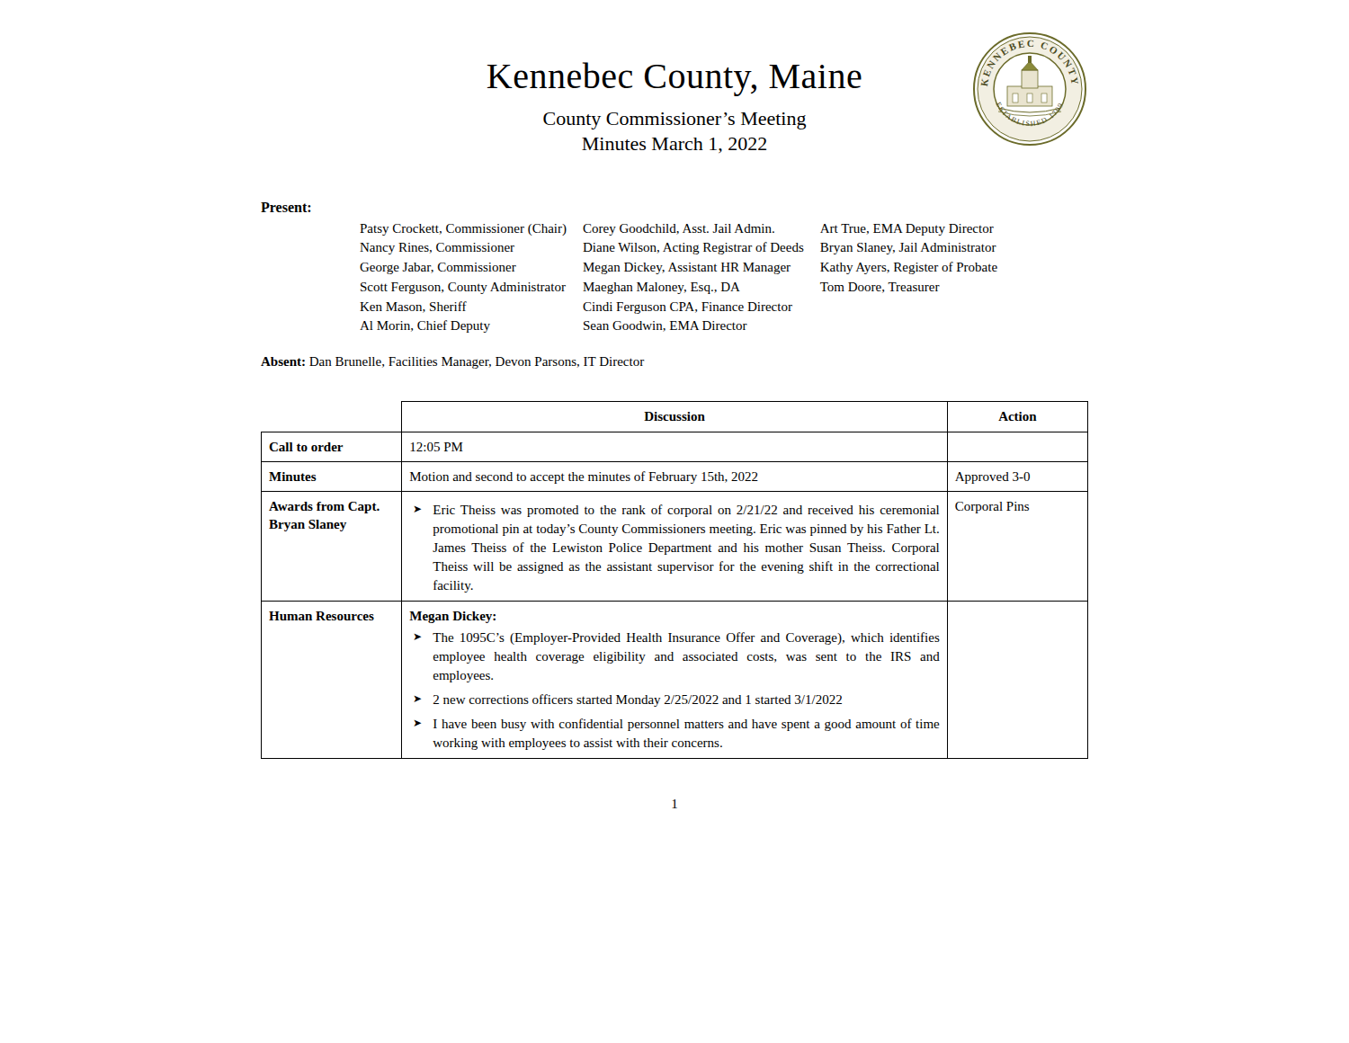KENNEBEC COUNTY ESTABLISHED 1799
Kennebec County, Maine
County Commissioner’s Meeting
Minutes March 1, 2022
Present:
| Patsy Crockett, Commissioner (Chair) | Corey Goodchild, Asst. Jail Admin. | Art True, EMA Deputy Director |
| Nancy Rines, Commissioner | Diane Wilson, Acting Registrar of Deeds | Bryan Slaney, Jail Administrator |
| George Jabar, Commissioner | Megan Dickey, Assistant HR Manager | Kathy Ayers, Register of Probate |
| Scott Ferguson, County Administrator | Maeghan Maloney, Esq., DA | Tom Doore, Treasurer |
| Ken Mason, Sheriff | Cindi Ferguson CPA, Finance Director | |
| Al Morin, Chief Deputy | Sean Goodwin, EMA Director | |
Absent: Dan Brunelle, Facilities Manager, Devon Parsons, IT Director
| | Discussion | Action |
| --- | --- | --- |
| Call to order | 12:05 PM | |
| Minutes | Motion and second to accept the minutes of February 15th, 2022 | Approved 3-0 |
| Awards from Capt. Bryan Slaney | Eric Theiss was promoted to the rank of corporal on 2/21/22 and received his ceremonial promotional pin at today’s County Commissioners meeting. Eric was pinned by his Father Lt. James Theiss of the Lewiston Police Department and his mother Susan Theiss. Corporal Theiss will be assigned as the assistant supervisor for the evening shift in the correctional facility. | Corporal Pins |
| Human Resources | Megan Dickey: The 1095C’s (Employer-Provided Health Insurance Offer and Coverage), which identifies employee health coverage eligibility and associated costs, was sent to the IRS and employees. 2 new corrections officers started Monday 2/25/2022 and 1 started 3/1/2022 I have been busy with confidential personnel matters and have spent a good amount of time working with employees to assist with their concerns. | |
1